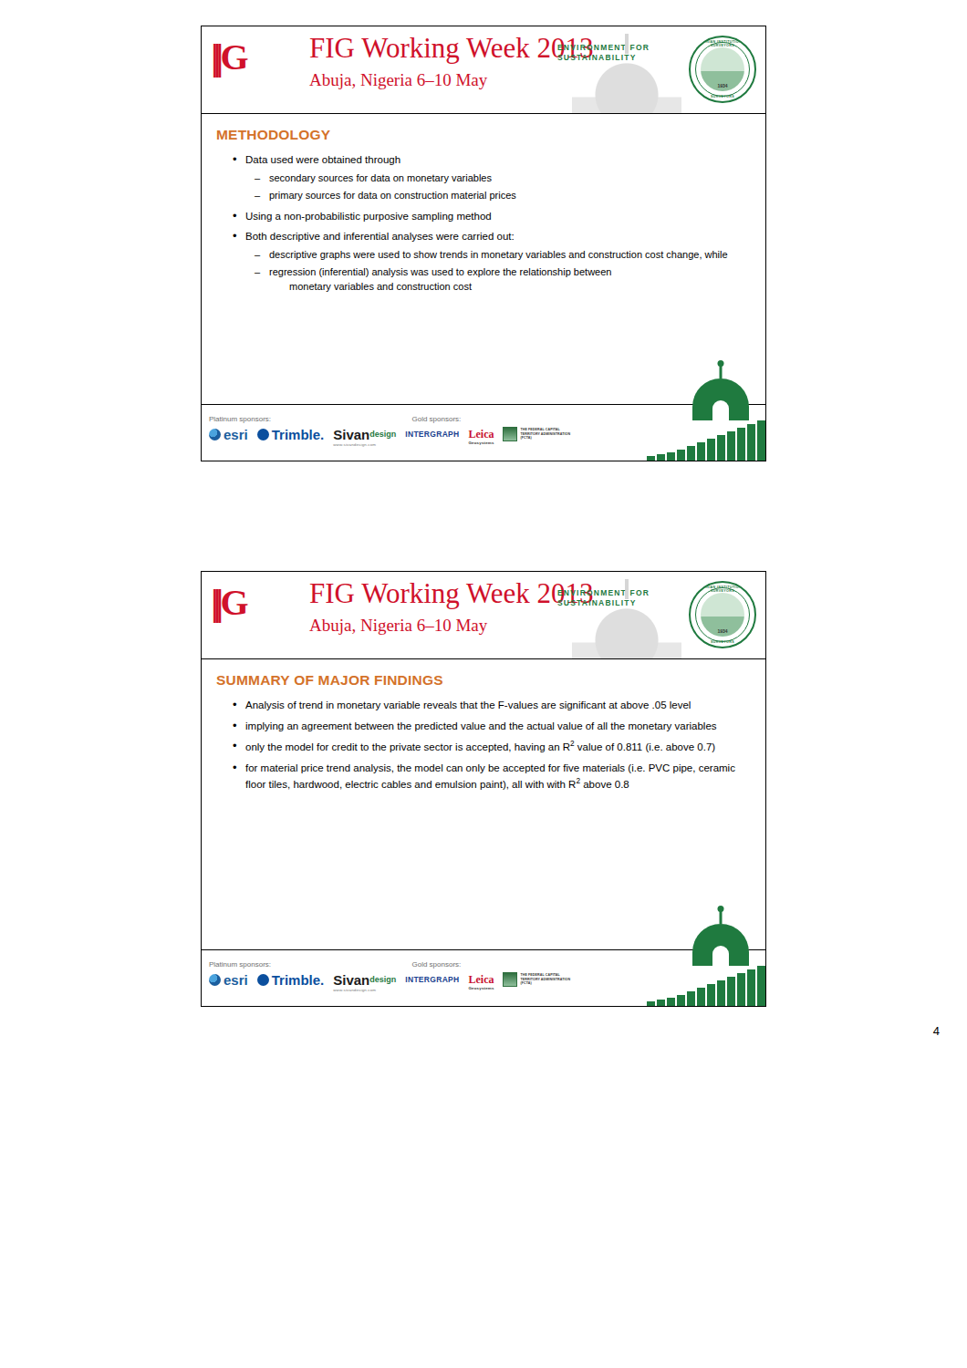|||G
FIG Working Week 2013
Abuja, Nigeria 6–10 May
ENVIRONMENT FOR
SUSTAINABILITY
NIGERIAN INSTITUTION OF SURVEYORS
1934
SURVEYORS
METHODOLOGY
Data used were obtained through
secondary sources for data on monetary variables
primary sources for data on construction material prices
Using a non-probabilistic purposive sampling method
Both descriptive and inferential analyses were carried out:
descriptive graphs were used to show trends in monetary variables and construction cost change, while
regression (inferential) analysis was used to explore the relationship between monetary variables and construction cost
Platinum sponsors: Gold sponsors:
esri Trimble. Sivandesign www.sivandesign.com INTERGRAPH LeicaGeosystems THE FEDERAL CAPITAL
TERRITORY ADMINISTRATION
(FCTA)
|||G
FIG Working Week 2013
Abuja, Nigeria 6–10 May
ENVIRONMENT FOR
SUSTAINABILITY
NIGERIAN INSTITUTION OF SURVEYORS
1934
SURVEYORS
SUMMARY OF MAJOR FINDINGS
Analysis of trend in monetary variable reveals that the F-values are significant at above .05 level
implying an agreement between the predicted value and the actual value of all the monetary variables
only the model for credit to the private sector is accepted, having an R2 value of 0.811 (i.e. above 0.7)
for material price trend analysis, the model can only be accepted for five materials (i.e. PVC pipe, ceramic floor tiles, hardwood, electric cables and emulsion paint), all with with R2 above 0.8
Platinum sponsors: Gold sponsors:
esri Trimble. Sivandesign www.sivandesign.com INTERGRAPH LeicaGeosystems THE FEDERAL CAPITAL
TERRITORY ADMINISTRATION
(FCTA)
4